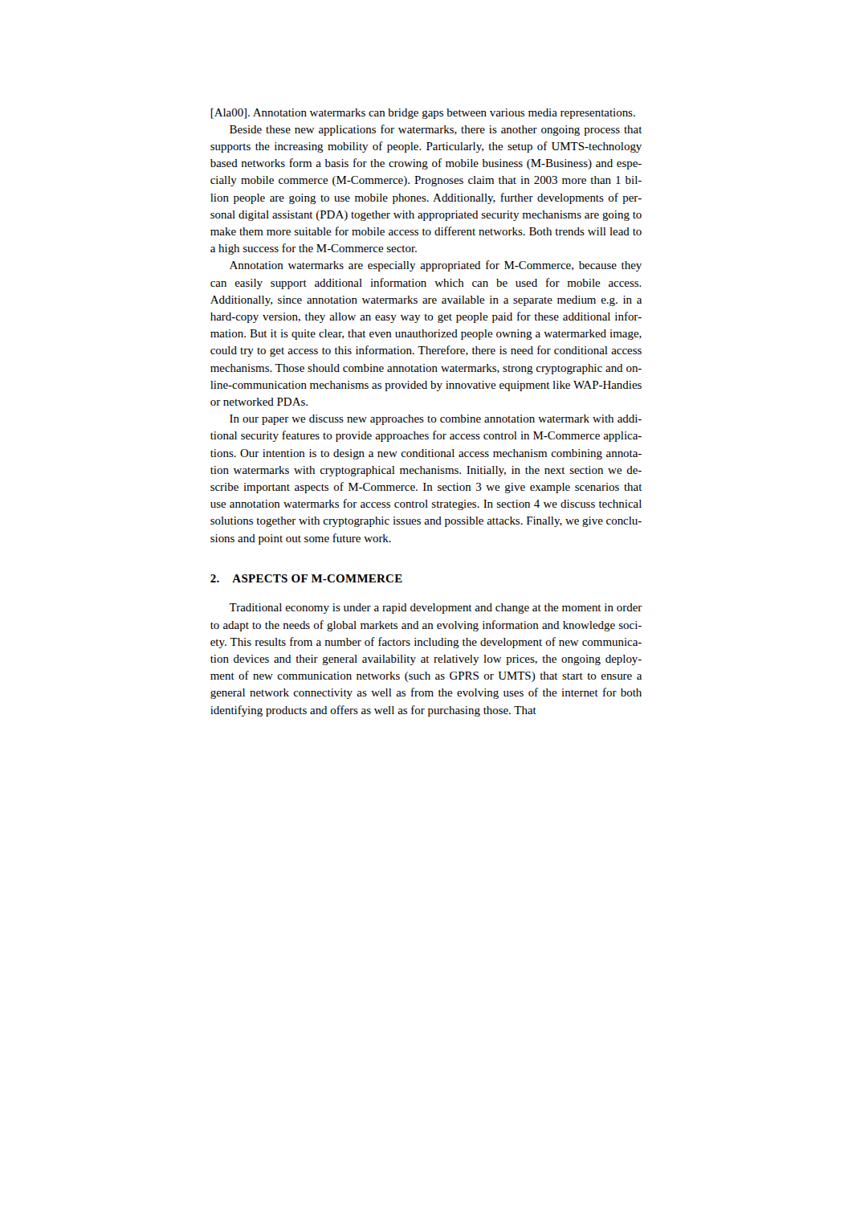[Ala00]. Annotation watermarks can bridge gaps between various media representations.
Beside these new applications for watermarks, there is another ongoing process that supports the increasing mobility of people. Particularly, the setup of UMTS-technology based networks form a basis for the crowing of mobile business (M-Business) and especially mobile commerce (M-Commerce). Prognoses claim that in 2003 more than 1 billion people are going to use mobile phones. Additionally, further developments of personal digital assistant (PDA) together with appropriated security mechanisms are going to make them more suitable for mobile access to different networks. Both trends will lead to a high success for the M-Commerce sector.
Annotation watermarks are especially appropriated for M-Commerce, because they can easily support additional information which can be used for mobile access. Additionally, since annotation watermarks are available in a separate medium e.g. in a hard-copy version, they allow an easy way to get people paid for these additional information. But it is quite clear, that even unauthorized people owning a watermarked image, could try to get access to this information. Therefore, there is need for conditional access mechanisms. Those should combine annotation watermarks, strong cryptographic and on-line-communication mechanisms as provided by innovative equipment like WAP-Handies or networked PDAs.
In our paper we discuss new approaches to combine annotation watermark with additional security features to provide approaches for access control in M-Commerce applications. Our intention is to design a new conditional access mechanism combining annotation watermarks with cryptographical mechanisms. Initially, in the next section we describe important aspects of M-Commerce. In section 3 we give example scenarios that use annotation watermarks for access control strategies. In section 4 we discuss technical solutions together with cryptographic issues and possible attacks. Finally, we give conclusions and point out some future work.
2. ASPECTS OF M-COMMERCE
Traditional economy is under a rapid development and change at the moment in order to adapt to the needs of global markets and an evolving information and knowledge society. This results from a number of factors including the development of new communication devices and their general availability at relatively low prices, the ongoing deployment of new communication networks (such as GPRS or UMTS) that start to ensure a general network connectivity as well as from the evolving uses of the internet for both identifying products and offers as well as for purchasing those. That